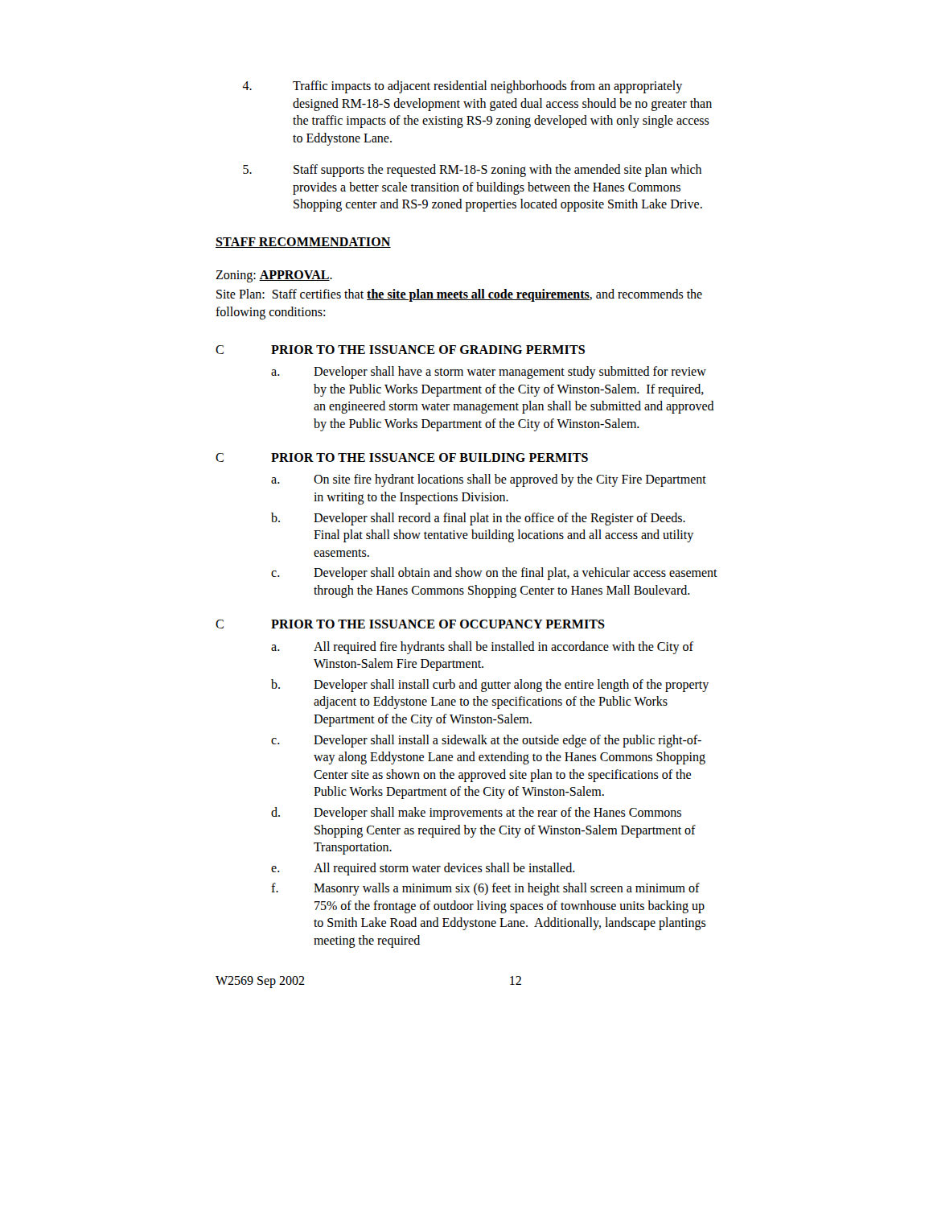4.
Traffic impacts to adjacent residential neighborhoods from an appropriately designed RM-18-S development with gated dual access should be no greater than the traffic impacts of the existing RS-9 zoning developed with only single access to Eddystone Lane.
5.
Staff supports the requested RM-18-S zoning with the amended site plan which provides a better scale transition of buildings between the Hanes Commons Shopping center and RS-9 zoned properties located opposite Smith Lake Drive.
STAFF RECOMMENDATION
Zoning: APPROVAL.
Site Plan: Staff certifies that the site plan meets all code requirements, and recommends the following conditions:
C
PRIOR TO THE ISSUANCE OF GRADING PERMITS
a.
Developer shall have a storm water management study submitted for review by the Public Works Department of the City of Winston-Salem. If required, an engineered storm water management plan shall be submitted and approved by the Public Works Department of the City of Winston-Salem.
C
PRIOR TO THE ISSUANCE OF BUILDING PERMITS
a.
On site fire hydrant locations shall be approved by the City Fire Department in writing to the Inspections Division.
b.
Developer shall record a final plat in the office of the Register of Deeds. Final plat shall show tentative building locations and all access and utility easements.
c.
Developer shall obtain and show on the final plat, a vehicular access easement through the Hanes Commons Shopping Center to Hanes Mall Boulevard.
C
PRIOR TO THE ISSUANCE OF OCCUPANCY PERMITS
a.
All required fire hydrants shall be installed in accordance with the City of Winston-Salem Fire Department.
b.
Developer shall install curb and gutter along the entire length of the property adjacent to Eddystone Lane to the specifications of the Public Works Department of the City of Winston-Salem.
c.
Developer shall install a sidewalk at the outside edge of the public right-of-way along Eddystone Lane and extending to the Hanes Commons Shopping Center site as shown on the approved site plan to the specifications of the Public Works Department of the City of Winston-Salem.
d.
Developer shall make improvements at the rear of the Hanes Commons Shopping Center as required by the City of Winston-Salem Department of Transportation.
e.
All required storm water devices shall be installed.
f.
Masonry walls a minimum six (6) feet in height shall screen a minimum of 75% of the frontage of outdoor living spaces of townhouse units backing up to Smith Lake Road and Eddystone Lane. Additionally, landscape plantings meeting the required
W2569 Sep 2002 12